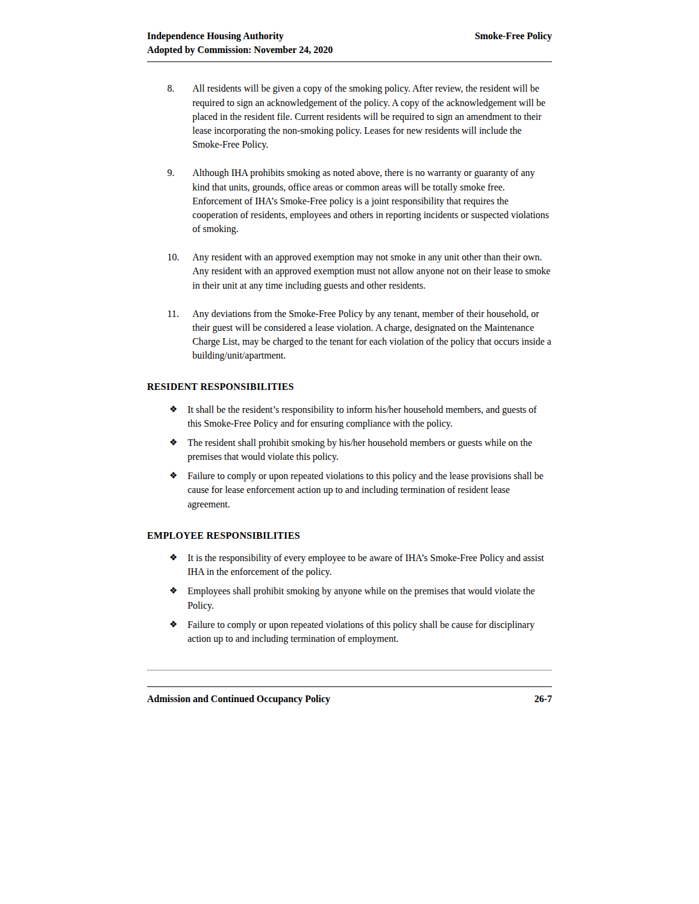Independence Housing Authority Smoke-Free Policy
Adopted by Commission: November 24, 2020
8. All residents will be given a copy of the smoking policy. After review, the resident will be required to sign an acknowledgement of the policy. A copy of the acknowledgement will be placed in the resident file. Current residents will be required to sign an amendment to their lease incorporating the non-smoking policy. Leases for new residents will include the Smoke-Free Policy.
9. Although IHA prohibits smoking as noted above, there is no warranty or guaranty of any kind that units, grounds, office areas or common areas will be totally smoke free. Enforcement of IHA’s Smoke-Free policy is a joint responsibility that requires the cooperation of residents, employees and others in reporting incidents or suspected violations of smoking.
10. Any resident with an approved exemption may not smoke in any unit other than their own. Any resident with an approved exemption must not allow anyone not on their lease to smoke in their unit at any time including guests and other residents.
11. Any deviations from the Smoke-Free Policy by any tenant, member of their household, or their guest will be considered a lease violation. A charge, designated on the Maintenance Charge List, may be charged to the tenant for each violation of the policy that occurs inside a building/unit/apartment.
RESIDENT RESPONSIBILITIES
It shall be the resident’s responsibility to inform his/her household members, and guests of this Smoke-Free Policy and for ensuring compliance with the policy.
The resident shall prohibit smoking by his/her household members or guests while on the premises that would violate this policy.
Failure to comply or upon repeated violations to this policy and the lease provisions shall be cause for lease enforcement action up to and including termination of resident lease agreement.
EMPLOYEE RESPONSIBILITIES
It is the responsibility of every employee to be aware of IHA’s Smoke-Free Policy and assist IHA in the enforcement of the policy.
Employees shall prohibit smoking by anyone while on the premises that would violate the Policy.
Failure to comply or upon repeated violations of this policy shall be cause for disciplinary action up to and including termination of employment.
Admission and Continued Occupancy Policy 26-7